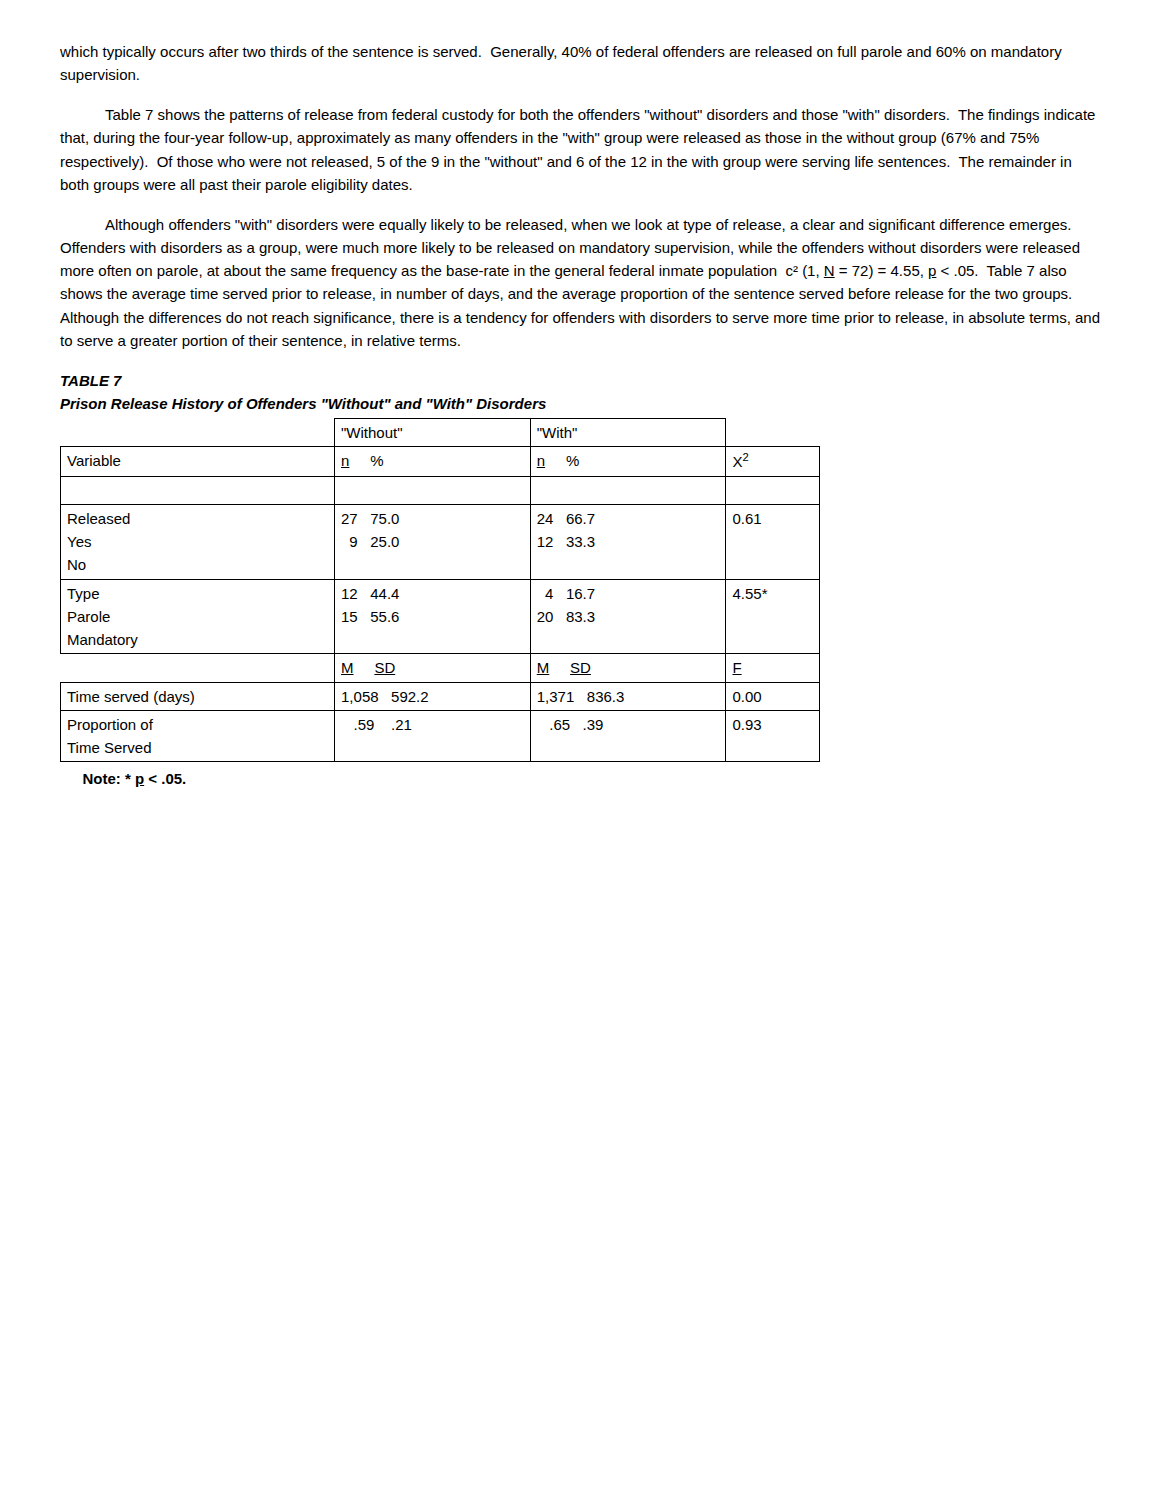which typically occurs after two thirds of the sentence is served. Generally, 40% of federal offenders are released on full parole and 60% on mandatory supervision.
Table 7 shows the patterns of release from federal custody for both the offenders "without" disorders and those "with" disorders. The findings indicate that, during the four-year follow-up, approximately as many offenders in the "with" group were released as those in the without group (67% and 75% respectively). Of those who were not released, 5 of the 9 in the "without" and 6 of the 12 in the with group were serving life sentences. The remainder in both groups were all past their parole eligibility dates.
Although offenders "with" disorders were equally likely to be released, when we look at type of release, a clear and significant difference emerges. Offenders with disorders as a group, were much more likely to be released on mandatory supervision, while the offenders without disorders were released more often on parole, at about the same frequency as the base-rate in the general federal inmate population c² (1, N = 72) = 4.55, p < .05. Table 7 also shows the average time served prior to release, in number of days, and the average proportion of the sentence served before release for the two groups. Although the differences do not reach significance, there is a tendency for offenders with disorders to serve more time prior to release, in absolute terms, and to serve a greater portion of their sentence, in relative terms.
TABLE 7
Prison Release History of Offenders "Without" and "With" Disorders
| | "Without" | "With" | |
| Variable | n % | n % | X 2 |
| Released Yes No | 27 75.0 9 25.0 | 24 66.7 12 33.3 | 0.61 |
| Type Parole Mandatory | 12 44.4 15 55.6 | 4 16.7 20 83.3 | 4.55* |
| | M SD | M SD | F |
| Time served (days) | 1,058 592.2 | 1,371 836.3 | 0.00 |
| Proportion of Time Served | .59 .21 | .65 .39 | 0.93 |
Note: * p < .05.